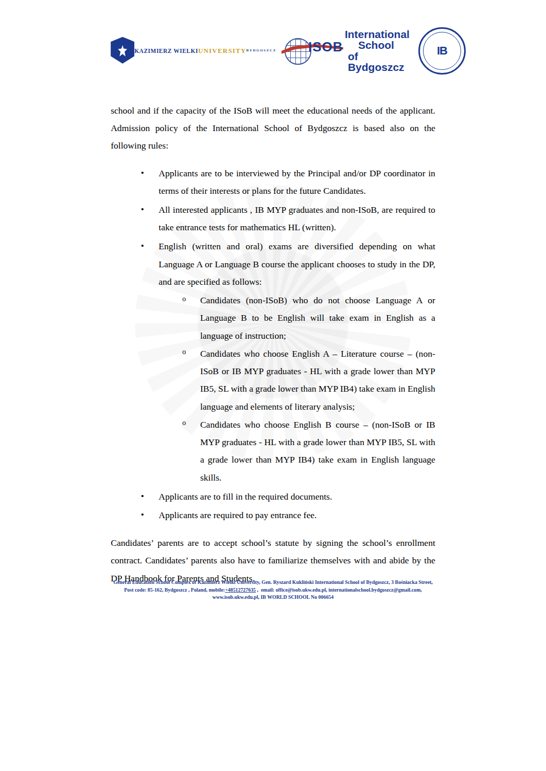KAZIMIERZ WIELKI
UNIVERSITY
BYDGOSZCZ
ISOB
International
School
of Bydgoszcz
IB
school and if the capacity of the ISoB will meet the educational needs of the applicant. Admission policy of the International School of Bydgoszcz is based also on the following rules:
Applicants are to be interviewed by the Principal and/or DP coordinator in terms of their interests or plans for the future Candidates.
All interested applicants , IB MYP graduates and non-ISoB, are required to take entrance tests for mathematics HL (written).
English (written and oral) exams are diversified depending on what Language A or Language B course the applicant chooses to study in the DP, and are specified as follows:
Candidates (non-ISoB) who do not choose Language A or Language B to be English will take exam in English as a language of instruction;
Candidates who choose English A – Literature course – (non-ISoB or IB MYP graduates - HL with a grade lower than MYP IB5, SL with a grade lower than MYP IB4) take exam in English language and elements of literary analysis;
Candidates who choose English B course – (non-ISoB or IB MYP graduates - HL with a grade lower than MYP IB5, SL with a grade lower than MYP IB4) take exam in English language skills.
Applicants are to fill in the required documents.
Applicants are required to pay entrance fee.
Candidates’ parents are to accept school’s statute by signing the school’s enrollment contract. Candidates’ parents also have to familiarize themselves with and abide by the DP Handbook for Parents and Students.
General Education School Complex of Kazimierz Wielki University, Gen. Ryszard Kukliński International School of Bydgoszcz, 3 Bośniacka Street,
Post code: 85-162, Bydgoszcz , Poland, mobile:+48512727635 , email: office@isob.ukw.edu.pl, internationalschool.bydgoszcz@gmail.com,
www.isob.ukw.edu.pl, IB WORLD SCHOOL No 006654